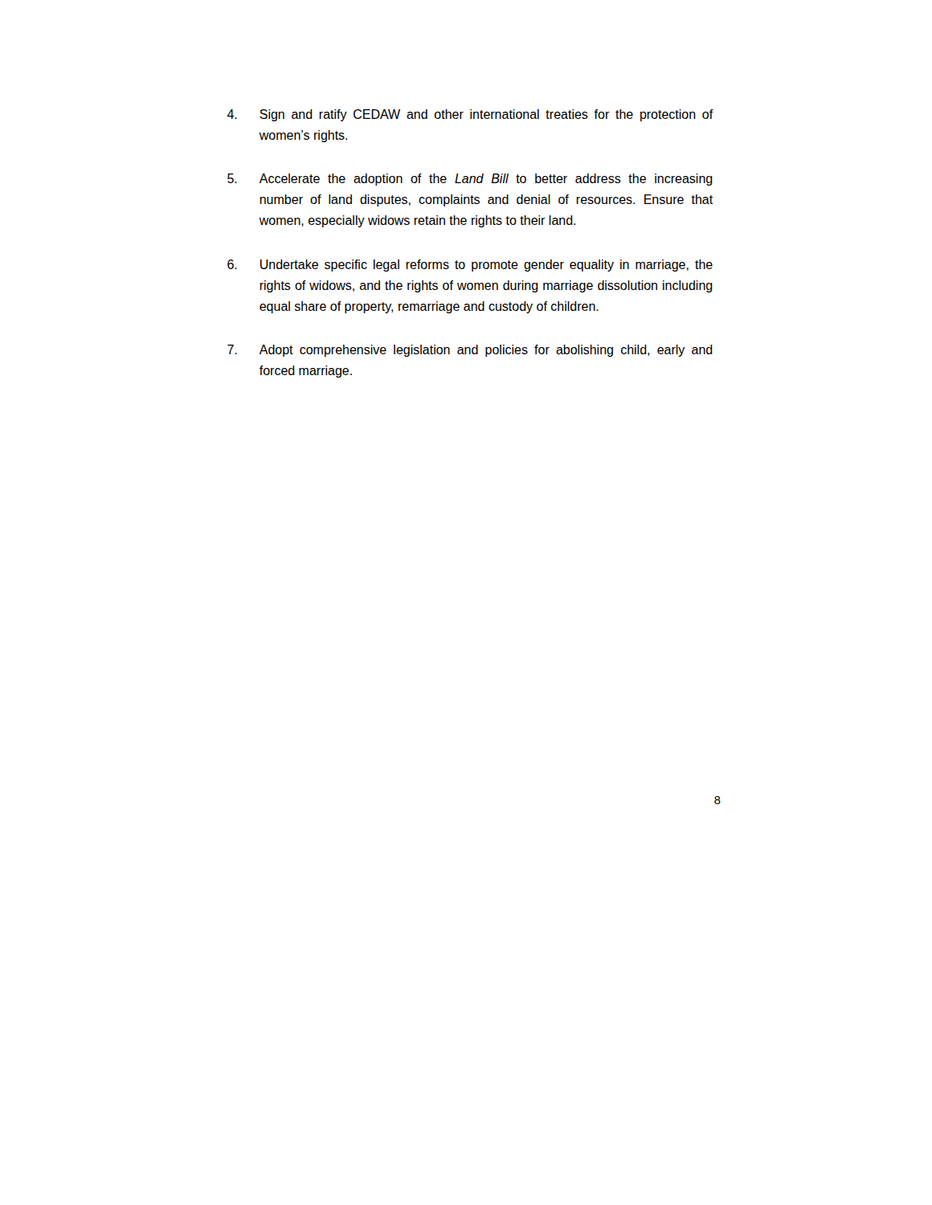Sign and ratify CEDAW and other international treaties for the protection of women’s rights.
Accelerate the adoption of the Land Bill to better address the increasing number of land disputes, complaints and denial of resources. Ensure that women, especially widows retain the rights to their land.
Undertake specific legal reforms to promote gender equality in marriage, the rights of widows, and the rights of women during marriage dissolution including equal share of property, remarriage and custody of children.
Adopt comprehensive legislation and policies for abolishing child, early and forced marriage.
8